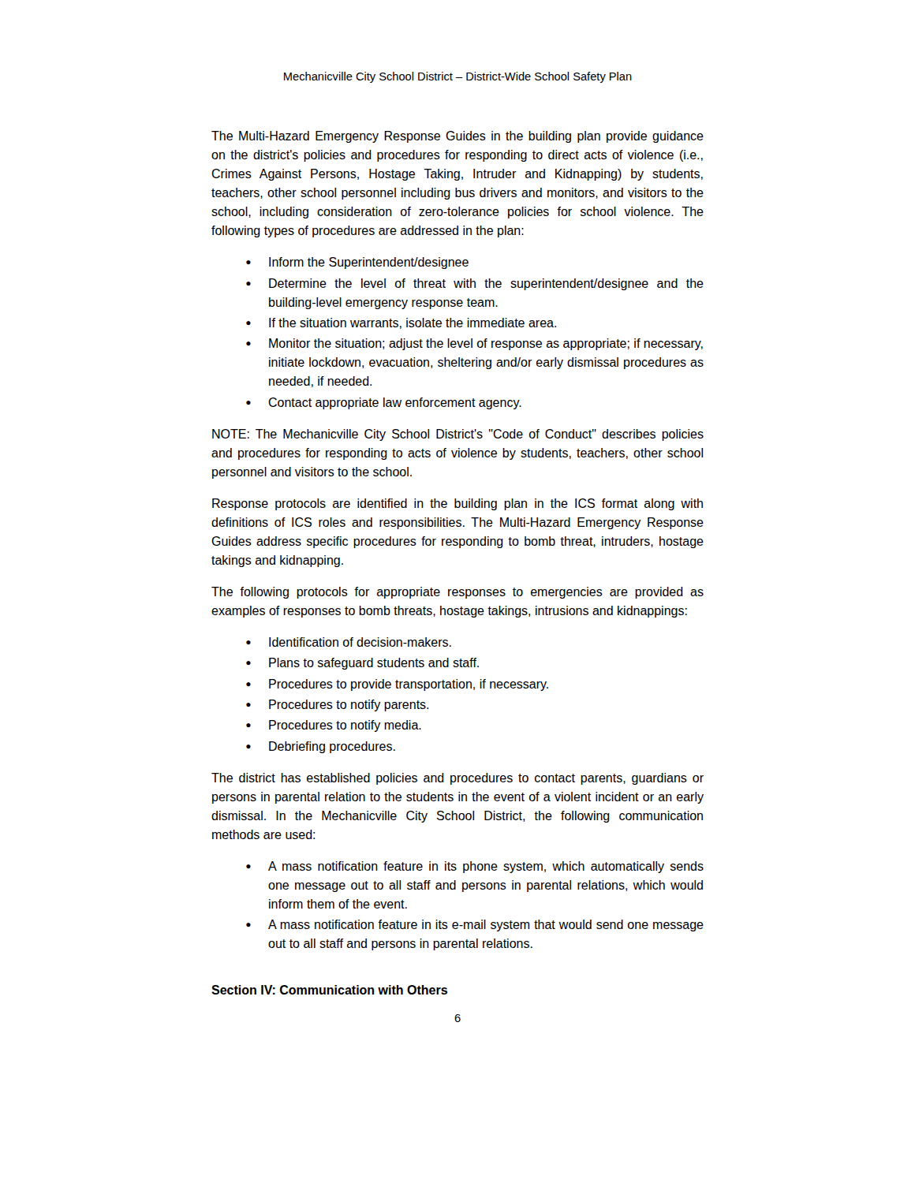Mechanicville City School District – District-Wide School Safety Plan
The Multi-Hazard Emergency Response Guides in the building plan provide guidance on the district's policies and procedures for responding to direct acts of violence (i.e., Crimes Against Persons, Hostage Taking, Intruder and Kidnapping) by students, teachers, other school personnel including bus drivers and monitors, and visitors to the school, including consideration of zero-tolerance policies for school violence. The following types of procedures are addressed in the plan:
Inform the Superintendent/designee
Determine the level of threat with the superintendent/designee and the building-level emergency response team.
If the situation warrants, isolate the immediate area.
Monitor the situation; adjust the level of response as appropriate; if necessary, initiate lockdown, evacuation, sheltering and/or early dismissal procedures as needed, if needed.
Contact appropriate law enforcement agency.
NOTE: The Mechanicville City School District's "Code of Conduct" describes policies and procedures for responding to acts of violence by students, teachers, other school personnel and visitors to the school.
Response protocols are identified in the building plan in the ICS format along with definitions of ICS roles and responsibilities. The Multi-Hazard Emergency Response Guides address specific procedures for responding to bomb threat, intruders, hostage takings and kidnapping.
The following protocols for appropriate responses to emergencies are provided as examples of responses to bomb threats, hostage takings, intrusions and kidnappings:
Identification of decision-makers.
Plans to safeguard students and staff.
Procedures to provide transportation, if necessary.
Procedures to notify parents.
Procedures to notify media.
Debriefing procedures.
The district has established policies and procedures to contact parents, guardians or persons in parental relation to the students in the event of a violent incident or an early dismissal. In the Mechanicville City School District, the following communication methods are used:
A mass notification feature in its phone system, which automatically sends one message out to all staff and persons in parental relations, which would inform them of the event.
A mass notification feature in its e-mail system that would send one message out to all staff and persons in parental relations.
Section IV: Communication with Others
6